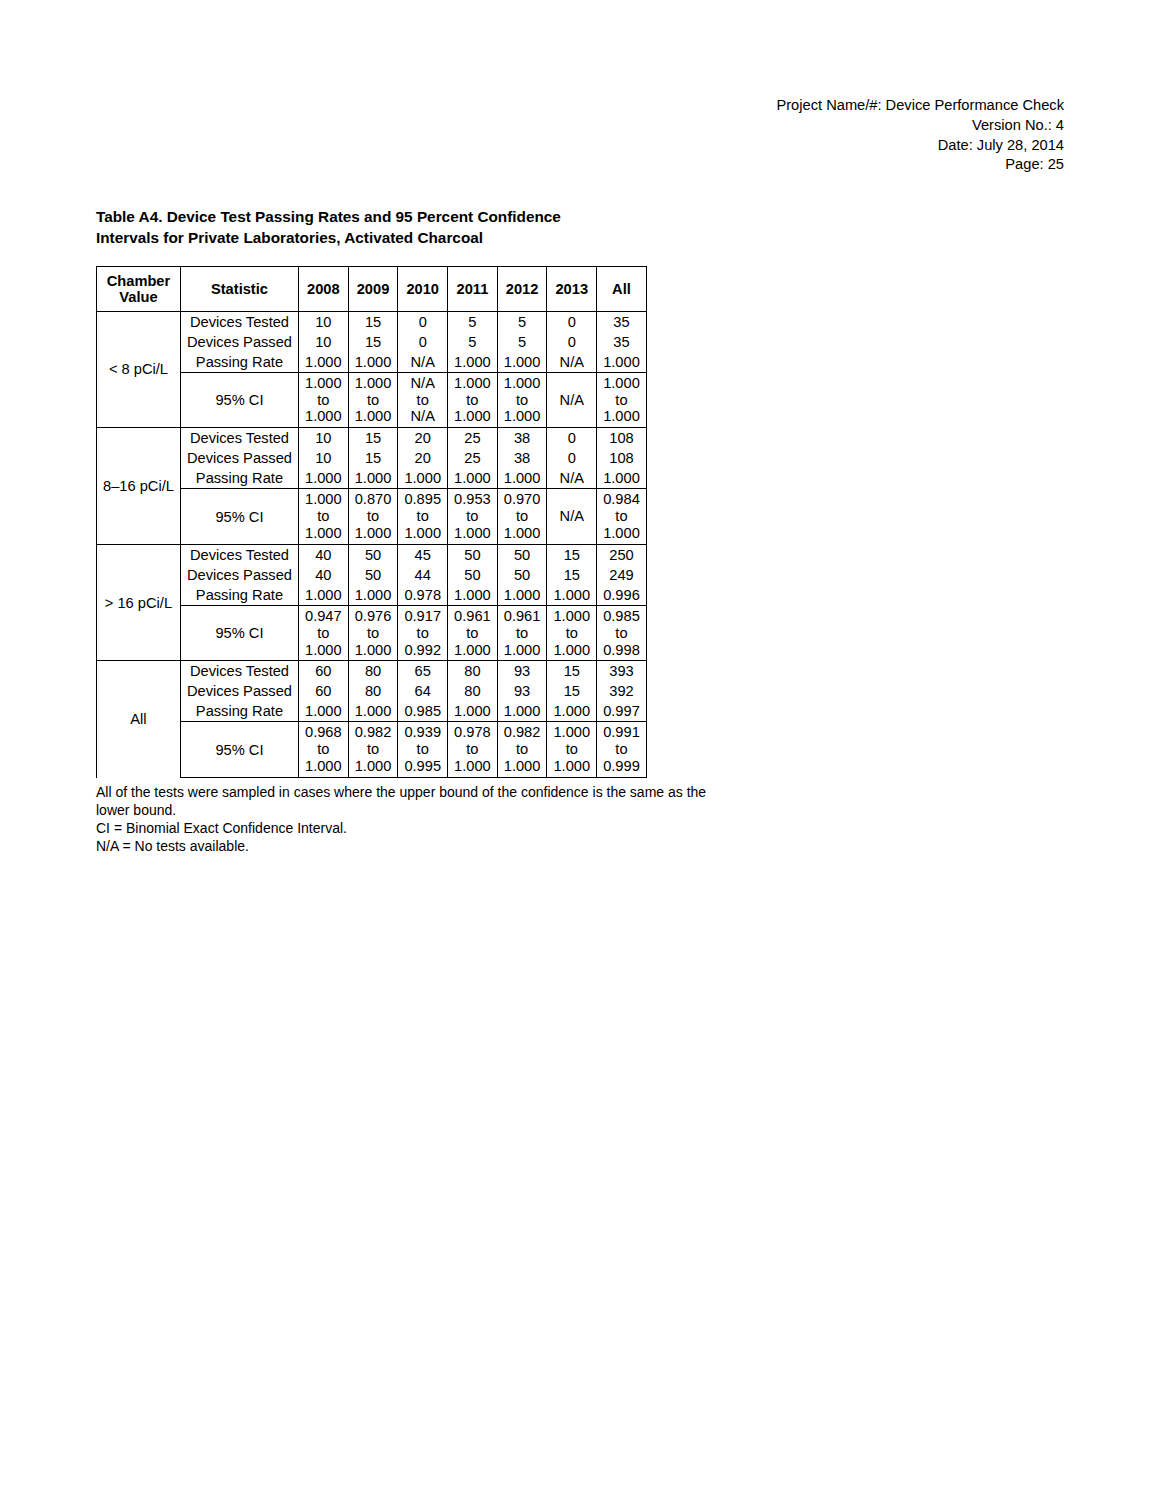Project Name/#: Device Performance Check
Version No.: 4
Date: July 28, 2014
Page: 25
Table A4. Device Test Passing Rates and 95 Percent Confidence Intervals for Private Laboratories, Activated Charcoal
| Chamber Value | Statistic | 2008 | 2009 | 2010 | 2011 | 2012 | 2013 | All |
| --- | --- | --- | --- | --- | --- | --- | --- | --- |
| < 8 pCi/L | Devices Tested | 10 | 15 | 0 | 5 | 5 | 0 | 35 |
| Devices Passed | 10 | 15 | 0 | 5 | 5 | 0 | 35 |
| Passing Rate | 1.000 | 1.000 | N/A | 1.000 | 1.000 | N/A | 1.000 |
| 95% CI | 1.000 to 1.000 | 1.000 to 1.000 | N/A to N/A | 1.000 to 1.000 | 1.000 to 1.000 | N/A | 1.000 to 1.000 |
| 8–16 pCi/L | Devices Tested | 10 | 15 | 20 | 25 | 38 | 0 | 108 |
| Devices Passed | 10 | 15 | 20 | 25 | 38 | 0 | 108 |
| Passing Rate | 1.000 | 1.000 | 1.000 | 1.000 | 1.000 | N/A | 1.000 |
| 95% CI | 1.000 to 1.000 | 0.870 to 1.000 | 0.895 to 1.000 | 0.953 to 1.000 | 0.970 to 1.000 | N/A | 0.984 to 1.000 |
| > 16 pCi/L | Devices Tested | 40 | 50 | 45 | 50 | 50 | 15 | 250 |
| Devices Passed | 40 | 50 | 44 | 50 | 50 | 15 | 249 |
| Passing Rate | 1.000 | 1.000 | 0.978 | 1.000 | 1.000 | 1.000 | 0.996 |
| 95% CI | 0.947 to 1.000 | 0.976 to 1.000 | 0.917 to 0.992 | 0.961 to 1.000 | 0.961 to 1.000 | 1.000 to 1.000 | 0.985 to 0.998 |
| All | Devices Tested | 60 | 80 | 65 | 80 | 93 | 15 | 393 |
| Devices Passed | 60 | 80 | 64 | 80 | 93 | 15 | 392 |
| Passing Rate | 1.000 | 1.000 | 0.985 | 1.000 | 1.000 | 1.000 | 0.997 |
| 95% CI | 0.968 to 1.000 | 0.982 to 1.000 | 0.939 to 0.995 | 0.978 to 1.000 | 0.982 to 1.000 | 1.000 to 1.000 | 0.991 to 0.999 |
All of the tests were sampled in cases where the upper bound of the confidence is the same as the lower bound.
CI = Binomial Exact Confidence Interval.
N/A = No tests available.